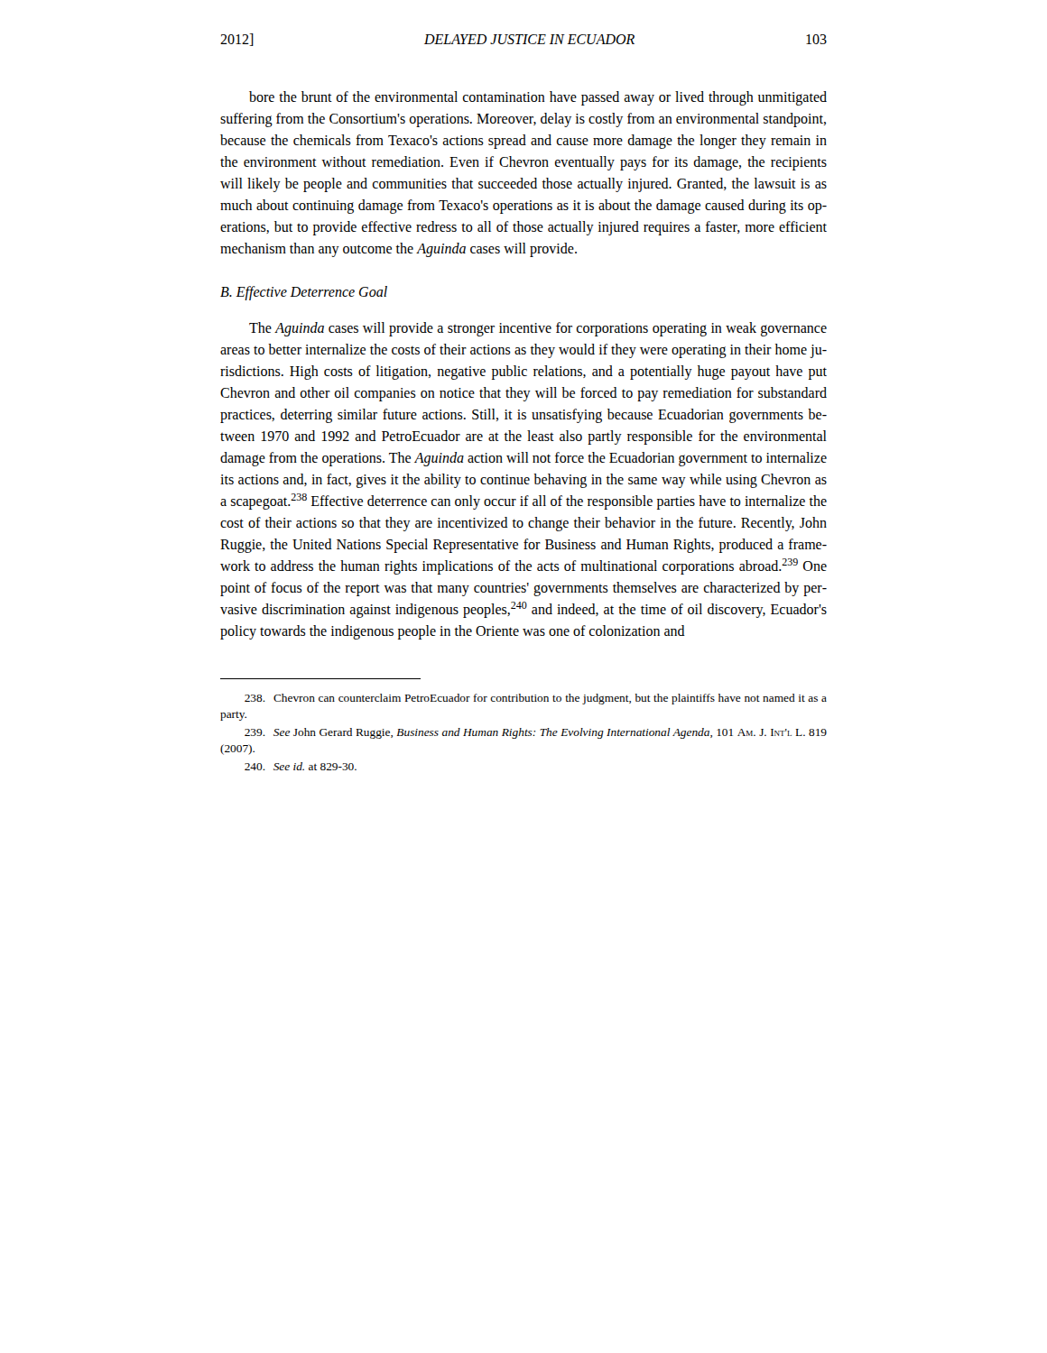2012] DELAYED JUSTICE IN ECUADOR 103
bore the brunt of the environmental contamination have passed away or lived through unmitigated suffering from the Consortium's operations. Moreover, delay is costly from an environmental standpoint, because the chemicals from Texaco's actions spread and cause more damage the longer they remain in the environment without remediation. Even if Chevron eventually pays for its damage, the recipients will likely be people and communities that succeeded those actually injured. Granted, the lawsuit is as much about continuing damage from Texaco's operations as it is about the damage caused during its operations, but to provide effective redress to all of those actually injured requires a faster, more efficient mechanism than any outcome the Aguinda cases will provide.
B. Effective Deterrence Goal
The Aguinda cases will provide a stronger incentive for corporations operating in weak governance areas to better internalize the costs of their actions as they would if they were operating in their home jurisdictions. High costs of litigation, negative public relations, and a potentially huge payout have put Chevron and other oil companies on notice that they will be forced to pay remediation for substandard practices, deterring similar future actions. Still, it is unsatisfying because Ecuadorian governments between 1970 and 1992 and PetroEcuador are at the least also partly responsible for the environmental damage from the operations. The Aguinda action will not force the Ecuadorian government to internalize its actions and, in fact, gives it the ability to continue behaving in the same way while using Chevron as a scapegoat.238 Effective deterrence can only occur if all of the responsible parties have to internalize the cost of their actions so that they are incentivized to change their behavior in the future. Recently, John Ruggie, the United Nations Special Representative for Business and Human Rights, produced a framework to address the human rights implications of the acts of multinational corporations abroad.239 One point of focus of the report was that many countries' governments themselves are characterized by pervasive discrimination against indigenous peoples,240 and indeed, at the time of oil discovery, Ecuador's policy towards the indigenous people in the Oriente was one of colonization and
238. Chevron can counterclaim PetroEcuador for contribution to the judgment, but the plaintiffs have not named it as a party.
239. See John Gerard Ruggie, Business and Human Rights: The Evolving International Agenda, 101 Am. J. Int'l L. 819 (2007).
240. See id. at 829-30.